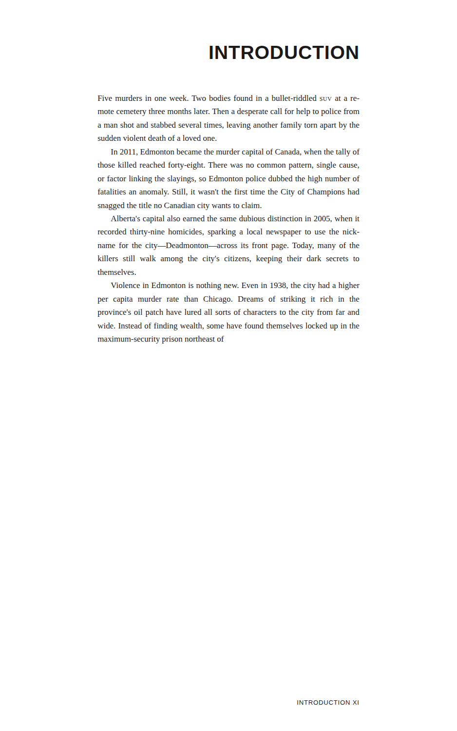Introduction
Five murders in one week. Two bodies found in a bullet-riddled suv at a remote cemetery three months later. Then a desperate call for help to police from a man shot and stabbed several times, leaving another family torn apart by the sudden violent death of a loved one.
In 2011, Edmonton became the murder capital of Canada, when the tally of those killed reached forty-eight. There was no common pattern, single cause, or factor linking the slayings, so Edmonton police dubbed the high number of fatalities an anomaly. Still, it wasn't the first time the City of Champions had snagged the title no Canadian city wants to claim.
Alberta's capital also earned the same dubious distinction in 2005, when it recorded thirty-nine homicides, sparking a local newspaper to use the nickname for the city—Deadmonton—across its front page. Today, many of the killers still walk among the city's citizens, keeping their dark secrets to themselves.
Violence in Edmonton is nothing new. Even in 1938, the city had a higher per capita murder rate than Chicago. Dreams of striking it rich in the province's oil patch have lured all sorts of characters to the city from far and wide. Instead of finding wealth, some have found themselves locked up in the maximum-security prison northeast of
Introductionxi